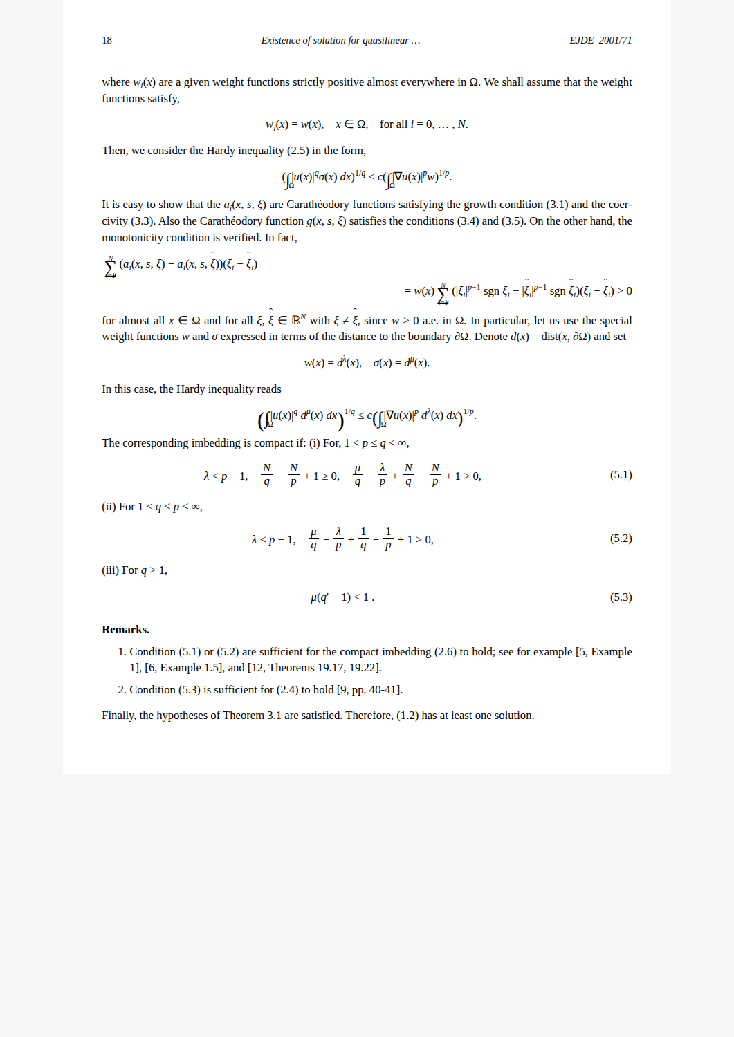18 Existence of solution for quasilinear … EJDE–2001/71
where wi(x) are a given weight functions strictly positive almost everywhere in Ω. We shall assume that the weight functions satisfy,
wi(x) = w(x), x ∈ Ω, for all i = 0, … , N.
Then, we consider the Hardy inequality (2.5) in the form,
(∫Ω|u(x)|qσ(x) dx)1/q ≤ c(∫Ω|∇u(x)|pw)1/p.
It is easy to show that the ai(x, s, ξ) are Carathéodory functions satisfying the growth condition (3.1) and the coercivity (3.3). Also the Carathéodory function g(x, s, ξ) satisfies the conditions (3.4) and (3.5). On the other hand, the monotonicity condition is verified. In fact,
∑Ni=1(ai(x, s, ξ) − ai(x, s, ξ))(ξi − ξi)
= w(x)∑Ni=1(|ξi|p−1 sgn ξi − |ξi|p−1 sgn ξi)(ξi − ξi) > 0
for almost all x ∈ Ω and for all ξ, ξ ∈ ℝN with ξ ≠ ξ, since w > 0 a.e. in Ω. In particular, let us use the special weight functions w and σ expressed in terms of the distance to the boundary ∂Ω. Denote d(x) = dist(x, ∂Ω) and set
w(x) = dλ(x), σ(x) = dμ(x).
In this case, the Hardy inequality reads
(∫Ω|u(x)|q dμ(x) dx)1/q ≤ c(∫Ω|∇u(x)|p dλ(x) dx)1/p.
The corresponding imbedding is compact if: (i) For, 1 < p ≤ q < ∞,
λ < p − 1, Nq − Np + 1 ≥ 0, μq − λp + Nq − Np + 1 > 0,
(5.1)
(ii) For 1 ≤ q < p < ∞,
λ < p − 1, μq − λp + 1 q − 1 p + 1 > 0,
(5.2)
(iii) For q > 1,
μ(q′ − 1) < 1 .
(5.3)
Remarks.
Condition (5.1) or (5.2) are sufficient for the compact imbedding (2.6) to hold; see for example [5, Example 1], [6, Example 1.5], and [12, Theorems 19.17, 19.22].
Condition (5.3) is sufficient for (2.4) to hold [9, pp. 40-41].
Finally, the hypotheses of Theorem 3.1 are satisfied. Therefore, (1.2) has at least one solution.